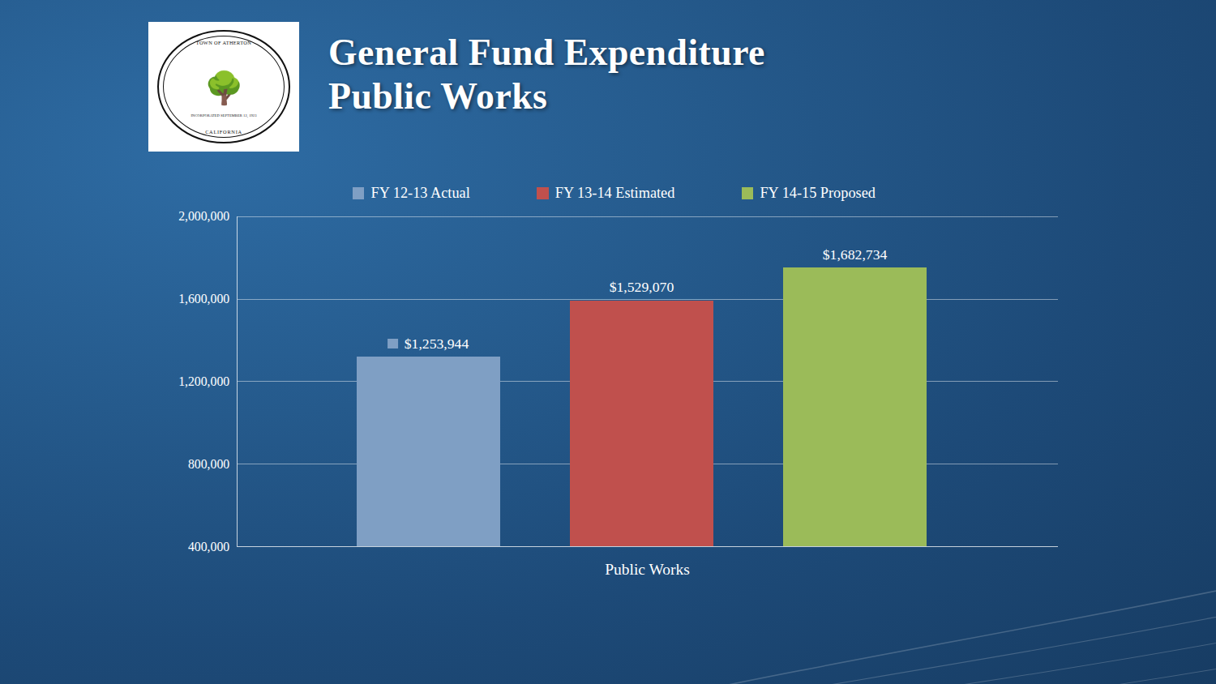TOWN OF ATHERTON
🌳
INCORPORATED SEPTEMBER 12, 1923
CALIFORNIA
General Fund Expenditure
Public Works
FY 12-13 Actual
FY 13-14 Estimated
FY 14-15 Proposed
2,000,000
1,600,000
1,200,000
800,000
400,000
$1,253,944
$1,529,070
$1,682,734
Public Works